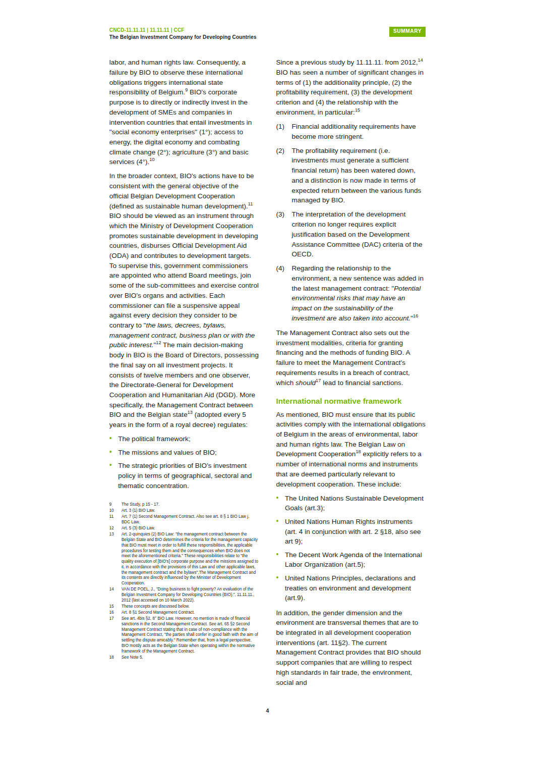CNCD-11.11.11 | 11.11.11 | CCF
The Belgian Investment Company for Developing Countries
SUMMARY
labor, and human rights law. Consequently, a failure by BIO to observe these international obligations triggers international state responsibility of Belgium.9 BIO's corporate purpose is to directly or indirectly invest in the development of SMEs and companies in intervention countries that entail investments in "social economy enterprises" (1°); access to energy, the digital economy and combating climate change (2°); agriculture (3°) and basic services (4°).10
In the broader context, BIO's actions have to be consistent with the general objective of the official Belgian Development Cooperation (defined as sustainable human development).11 BIO should be viewed as an instrument through which the Ministry of Development Cooperation promotes sustainable development in developing countries, disburses Official Development Aid (ODA) and contributes to development targets. To supervise this, government commissioners are appointed who attend Board meetings, join some of the sub-committees and exercise control over BIO's organs and activities. Each commissioner can file a suspensive appeal against every decision they consider to be contrary to "the laws, decrees, bylaws, management contract, business plan or with the public interest."12 The main decision-making body in BIO is the Board of Directors, possessing the final say on all investment projects. It consists of twelve members and one observer, the Directorate-General for Development Cooperation and Humanitarian Aid (DGD). More specifically, the Management Contract between BIO and the Belgian state13 (adopted every 5 years in the form of a royal decree) regulates:
The political framework;
The missions and values of BIO;
The strategic priorities of BIO's investment policy in terms of geographical, sectoral and thematic concentration.
| 9 | The Study, p 15 - 17. |
| 10 | Art. 3 (1) BIO Law. |
| 11 | Art. 7 (1) Second Management Contract. Also see art. 8 § 1 BIO Law j. BDC Law. |
| 12 | Art. 5 (3) BIO Law. |
| 13 | Art. 2-quinquies (2) BIO Law: "the management contract between the Belgian State and BIO determines the criteria for the management capacity that BIO must meet in order to fulfill these responsibilities, the applicable procedures for testing them and the consequences when BIO does not meet the aforementioned criteria." These responsibilities relate to "the quality execution of [BIO's] corporate purpose and the missions assigned to it, in accordance with the provisions of this Law and other applicable laws, the management contract and the bylaws".The Management Contract and its contents are directly influenced by the Minister of Development Cooperation. |
| 14 | VAN DE POEL, J., "Doing business to fight poverty? An evaluation of the Belgian Investment Company for Developing Countries (BIO).", 11.11.11., 2012 (last accessed on 10 March 2022). |
| 15 | These concepts are discussed below. |
| 16 | Art. 8 §1 Second Management Contract. |
| 17 | See art. 4bis §2, 8° BIO Law. However, no mention is made of financial sanctions in the Second Management Contract. See art. 65 §2 Second Management Contract stating that in case of non-compliance with the Management Contract, "the parties shall confer in good faith with the aim of settling the dispute amicably." Remember that, from a legal perspective, BIO mostly acts as the Belgian State when operating within the normative framework of the Management Contract. |
| 18 | See Note 5. |
Since a previous study by 11.11.11. from 2012,14 BIO has seen a number of significant changes in terms of (1) the additionality principle, (2) the profitability requirement, (3) the development criterion and (4) the relationship with the environment, in particular:15
Financial additionality requirements have become more stringent.
The profitability requirement (i.e. investments must generate a sufficient financial return) has been watered down, and a distinction is now made in terms of expected return between the various funds managed by BIO.
The interpretation of the development criterion no longer requires explicit justification based on the Development Assistance Committee (DAC) criteria of the OECD.
Regarding the relationship to the environment, a new sentence was added in the latest management contract: "Potential environmental risks that may have an impact on the sustainability of the investment are also taken into account."16
The Management Contract also sets out the investment modalities, criteria for granting financing and the methods of funding BIO. A failure to meet the Management Contract's requirements results in a breach of contract, which should17 lead to financial sanctions.
International normative framework
As mentioned, BIO must ensure that its public activities comply with the international obligations of Belgium in the areas of environmental, labor and human rights law. The Belgian Law on Development Cooperation18 explicitly refers to a number of international norms and instruments that are deemed particularly relevant to development cooperation. These include:
The United Nations Sustainable Development Goals (art.3);
United Nations Human Rights instruments (art. 4 in conjunction with art. 2 §18, also see art 9);
The Decent Work Agenda of the International Labor Organization (art.5);
United Nations Principles, declarations and treaties on environment and development (art.9).
In addition, the gender dimension and the environment are transversal themes that are to be integrated in all development cooperation interventions (art. 11§2). The current Management Contract provides that BIO should support companies that are willing to respect high standards in fair trade, the environment, social and
4